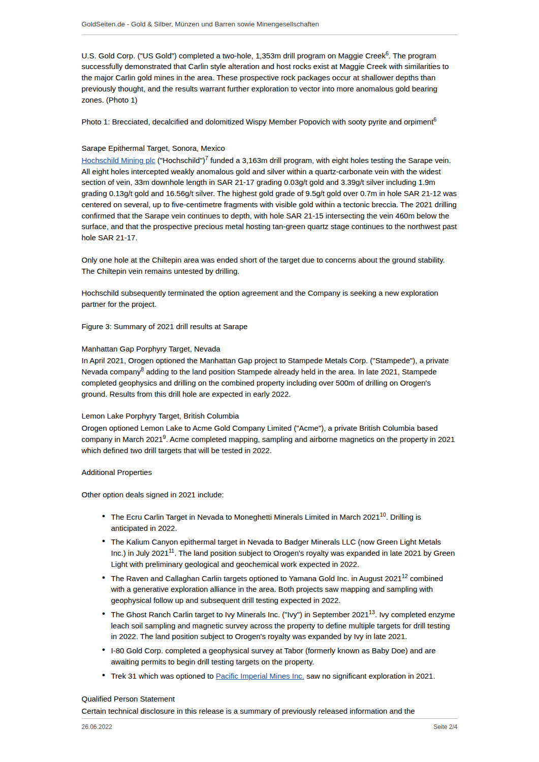GoldSeiten.de - Gold & Silber, Münzen und Barren sowie Minengesellschaften
U.S. Gold Corp. ("US Gold") completed a two-hole, 1,353m drill program on Maggie Creek6. The program successfully demonstrated that Carlin style alteration and host rocks exist at Maggie Creek with similarities to the major Carlin gold mines in the area. These prospective rock packages occur at shallower depths than previously thought, and the results warrant further exploration to vector into more anomalous gold bearing zones. (Photo 1)
Photo 1: Brecciated, decalcified and dolomitized Wispy Member Popovich with sooty pyrite and orpiment6
Sarape Epithermal Target, Sonora, Mexico
Hochschild Mining plc ("Hochschild")7 funded a 3,163m drill program, with eight holes testing the Sarape vein. All eight holes intercepted weakly anomalous gold and silver within a quartz-carbonate vein with the widest section of vein, 33m downhole length in SAR 21-17 grading 0.03g/t gold and 3.39g/t silver including 1.9m grading 0.13g/t gold and 16.56g/t silver. The highest gold grade of 9.5g/t gold over 0.7m in hole SAR 21-12 was centered on several, up to five-centimetre fragments with visible gold within a tectonic breccia. The 2021 drilling confirmed that the Sarape vein continues to depth, with hole SAR 21-15 intersecting the vein 460m below the surface, and that the prospective precious metal hosting tan-green quartz stage continues to the northwest past hole SAR 21-17.
Only one hole at the Chiltepin area was ended short of the target due to concerns about the ground stability. The Chiltepin vein remains untested by drilling.
Hochschild subsequently terminated the option agreement and the Company is seeking a new exploration partner for the project.
Figure 3: Summary of 2021 drill results at Sarape
Manhattan Gap Porphyry Target, Nevada
In April 2021, Orogen optioned the Manhattan Gap project to Stampede Metals Corp. ("Stampede"), a private Nevada company8 adding to the land position Stampede already held in the area. In late 2021, Stampede completed geophysics and drilling on the combined property including over 500m of drilling on Orogen's ground. Results from this drill hole are expected in early 2022.
Lemon Lake Porphyry Target, British Columbia
Orogen optioned Lemon Lake to Acme Gold Company Limited ("Acme"), a private British Columbia based company in March 20219. Acme completed mapping, sampling and airborne magnetics on the property in 2021 which defined two drill targets that will be tested in 2022.
Additional Properties
Other option deals signed in 2021 include:
The Ecru Carlin Target in Nevada to Moneghetti Minerals Limited in March 202110. Drilling is anticipated in 2022.
The Kalium Canyon epithermal target in Nevada to Badger Minerals LLC (now Green Light Metals Inc.) in July 202111. The land position subject to Orogen's royalty was expanded in late 2021 by Green Light with preliminary geological and geochemical work expected in 2022.
The Raven and Callaghan Carlin targets optioned to Yamana Gold Inc. in August 202112 combined with a generative exploration alliance in the area. Both projects saw mapping and sampling with geophysical follow up and subsequent drill testing expected in 2022.
The Ghost Ranch Carlin target to Ivy Minerals Inc. ("Ivy") in September 202113. Ivy completed enzyme leach soil sampling and magnetic survey across the property to define multiple targets for drill testing in 2022. The land position subject to Orogen's royalty was expanded by Ivy in late 2021.
I-80 Gold Corp. completed a geophysical survey at Tabor (formerly known as Baby Doe) and are awaiting permits to begin drill testing targets on the property.
Trek 31 which was optioned to Pacific Imperial Mines Inc. saw no significant exploration in 2021.
Qualified Person Statement
Certain technical disclosure in this release is a summary of previously released information and the
26.06.2022 Seite 2/4